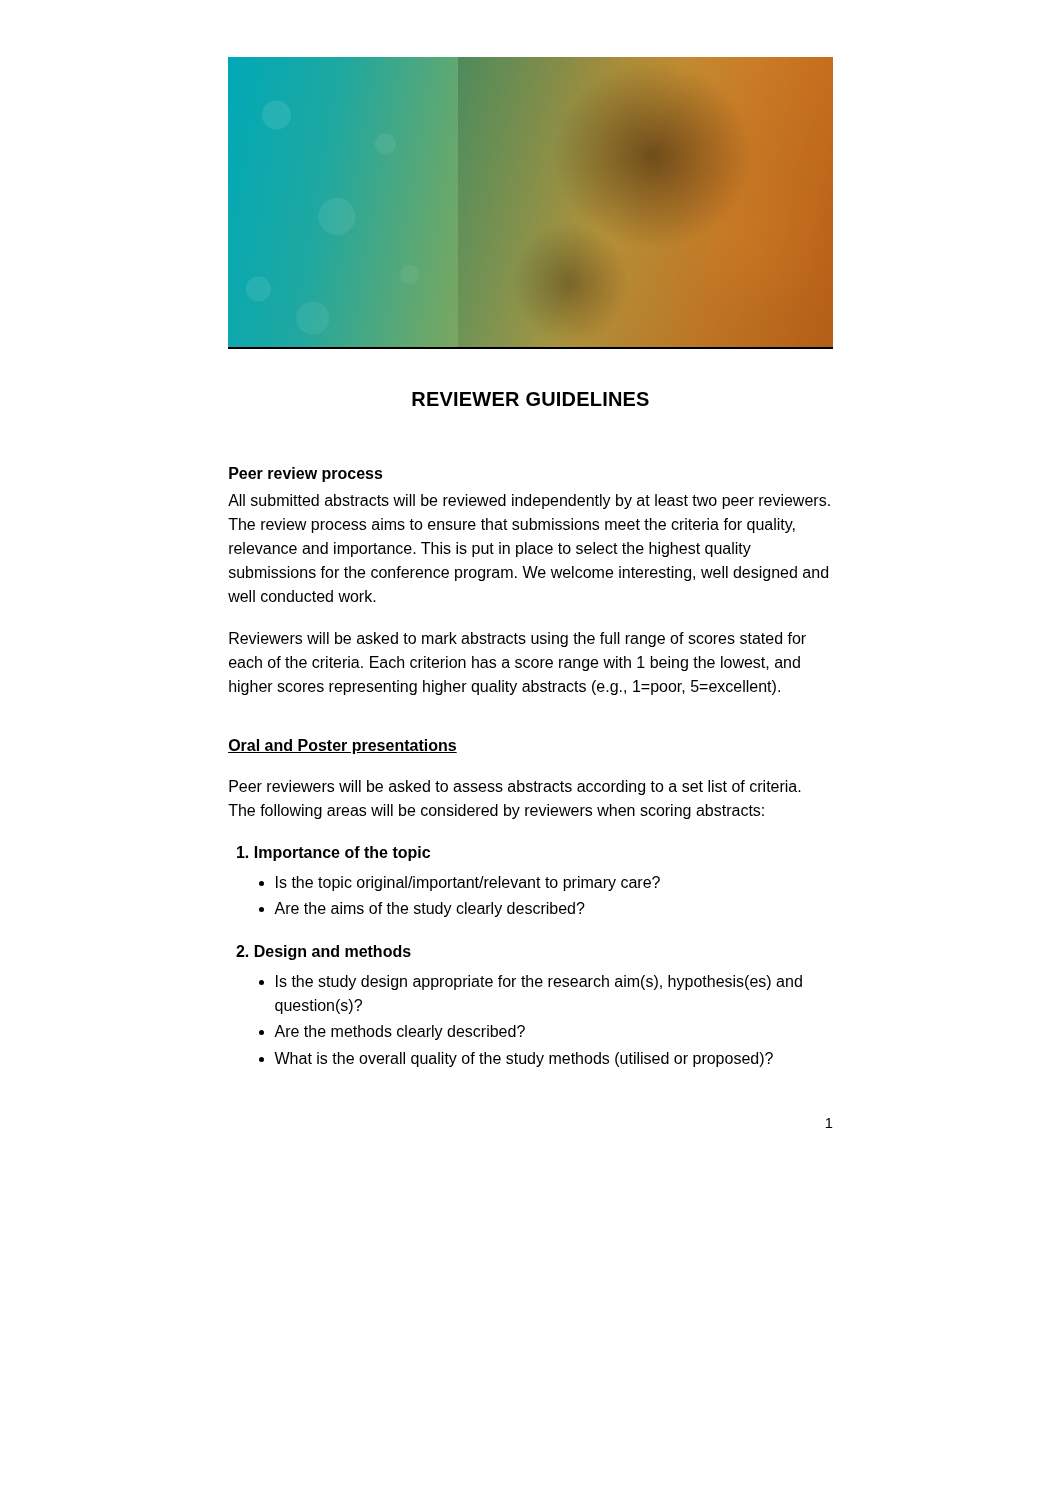REVIEWER GUIDELINES
Peer review process
All submitted abstracts will be reviewed independently by at least two peer reviewers. The review process aims to ensure that submissions meet the criteria for quality, relevance and importance. This is put in place to select the highest quality submissions for the conference program. We welcome interesting, well designed and well conducted work.
Reviewers will be asked to mark abstracts using the full range of scores stated for each of the criteria. Each criterion has a score range with 1 being the lowest, and higher scores representing higher quality abstracts (e.g., 1=poor, 5=excellent).
Oral and Poster presentations
Peer reviewers will be asked to assess abstracts according to a set list of criteria. The following areas will be considered by reviewers when scoring abstracts:
Importance of the topic
Is the topic original/important/relevant to primary care?
Are the aims of the study clearly described?
Design and methods
Is the study design appropriate for the research aim(s), hypothesis(es) and question(s)?
Are the methods clearly described?
What is the overall quality of the study methods (utilised or proposed)?
1